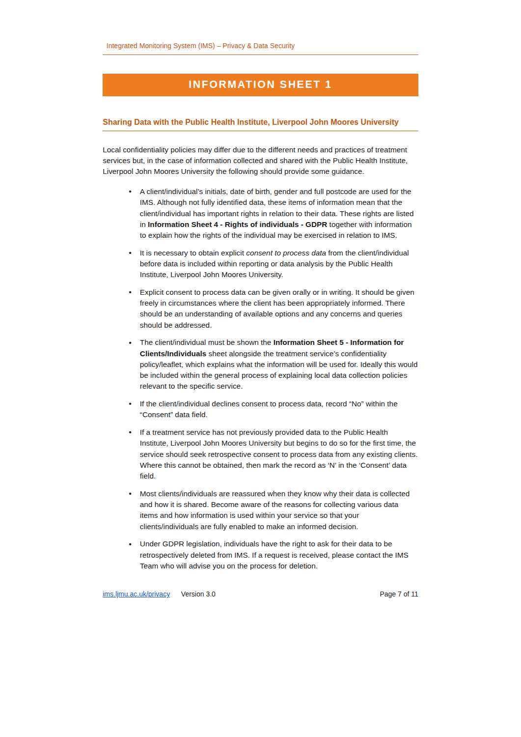Integrated Monitoring System (IMS) – Privacy & Data Security
INFORMATION SHEET 1
Sharing Data with the Public Health Institute, Liverpool John Moores University
Local confidentiality policies may differ due to the different needs and practices of treatment services but, in the case of information collected and shared with the Public Health Institute, Liverpool John Moores University the following should provide some guidance.
A client/individual’s initials, date of birth, gender and full postcode are used for the IMS. Although not fully identified data, these items of information mean that the client/individual has important rights in relation to their data. These rights are listed in Information Sheet 4 - Rights of individuals - GDPR together with information to explain how the rights of the individual may be exercised in relation to IMS.
It is necessary to obtain explicit consent to process data from the client/individual before data is included within reporting or data analysis by the Public Health Institute, Liverpool John Moores University.
Explicit consent to process data can be given orally or in writing. It should be given freely in circumstances where the client has been appropriately informed. There should be an understanding of available options and any concerns and queries should be addressed.
The client/individual must be shown the Information Sheet 5 - Information for Clients/Individuals sheet alongside the treatment service’s confidentiality policy/leaflet, which explains what the information will be used for. Ideally this would be included within the general process of explaining local data collection policies relevant to the specific service.
If the client/individual declines consent to process data, record “No” within the “Consent” data field.
If a treatment service has not previously provided data to the Public Health Institute, Liverpool John Moores University but begins to do so for the first time, the service should seek retrospective consent to process data from any existing clients. Where this cannot be obtained, then mark the record as ‘N’ in the ‘Consent’ data field.
Most clients/individuals are reassured when they know why their data is collected and how it is shared. Become aware of the reasons for collecting various data items and how information is used within your service so that your clients/individuals are fully enabled to make an informed decision.
Under GDPR legislation, individuals have the right to ask for their data to be retrospectively deleted from IMS. If a request is received, please contact the IMS Team who will advise you on the process for deletion.
ims.ljmu.ac.uk/privacy
Version 3.0
Page 7 of 11